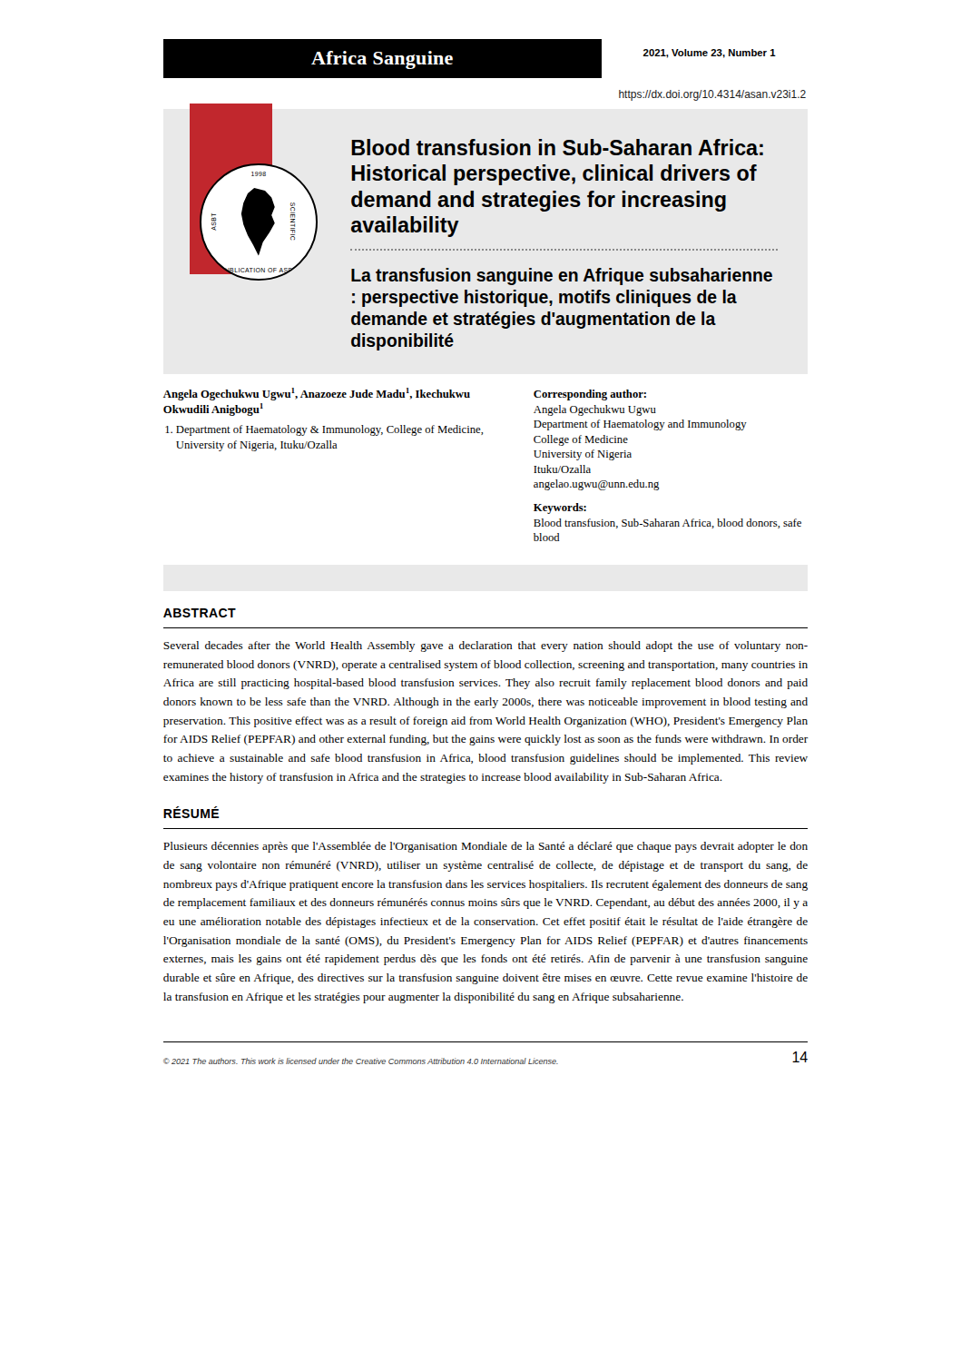Africa Sanguine
2021, Volume 23, Number 1
https://dx.doi.org/10.4314/asan.v23i1.2
1998 SCIENTIFIC PUBLICATION OF ASBT ASBT
Blood transfusion in Sub-Saharan Africa: Historical perspective, clinical drivers of demand and strategies for increasing availability
La transfusion sanguine en Afrique subsaharienne : perspective historique, motifs cliniques de la demande et stratégies d'augmentation de la disponibilité
Angela Ogechukwu Ugwu1, Anazoeze Jude Madu1, Ikechukwu Okwudili Anigbogu1
Department of Haematology & Immunology, College of Medicine, University of Nigeria, Ituku/Ozalla
Corresponding author:
Angela Ogechukwu Ugwu
Department of Haematology and Immunology
College of Medicine
University of Nigeria
Ituku/Ozalla
angelao.ugwu@unn.edu.ng
Keywords:
Blood transfusion, Sub-Saharan Africa, blood donors, safe blood
ABSTRACT
Several decades after the World Health Assembly gave a declaration that every nation should adopt the use of voluntary non-remunerated blood donors (VNRD), operate a centralised system of blood collection, screening and transportation, many countries in Africa are still practicing hospital-based blood transfusion services. They also recruit family replacement blood donors and paid donors known to be less safe than the VNRD. Although in the early 2000s, there was noticeable improvement in blood testing and preservation. This positive effect was as a result of foreign aid from World Health Organization (WHO), President's Emergency Plan for AIDS Relief (PEPFAR) and other external funding, but the gains were quickly lost as soon as the funds were withdrawn. In order to achieve a sustainable and safe blood transfusion in Africa, blood transfusion guidelines should be implemented. This review examines the history of transfusion in Africa and the strategies to increase blood availability in Sub-Saharan Africa.
RÉSUMÉ
Plusieurs décennies après que l'Assemblée de l'Organisation Mondiale de la Santé a déclaré que chaque pays devrait adopter le don de sang volontaire non rémunéré (VNRD), utiliser un système centralisé de collecte, de dépistage et de transport du sang, de nombreux pays d'Afrique pratiquent encore la transfusion dans les services hospitaliers. Ils recrutent également des donneurs de sang de remplacement familiaux et des donneurs rémunérés connus moins sûrs que le VNRD. Cependant, au début des années 2000, il y a eu une amélioration notable des dépistages infectieux et de la conservation. Cet effet positif était le résultat de l'aide étrangère de l'Organisation mondiale de la santé (OMS), du President's Emergency Plan for AIDS Relief (PEPFAR) et d'autres financements externes, mais les gains ont été rapidement perdus dès que les fonds ont été retirés. Afin de parvenir à une transfusion sanguine durable et sûre en Afrique, des directives sur la transfusion sanguine doivent être mises en œuvre. Cette revue examine l'histoire de la transfusion en Afrique et les stratégies pour augmenter la disponibilité du sang en Afrique subsaharienne.
© 2021 The authors. This work is licensed under the Creative Commons Attribution 4.0 International License.
14